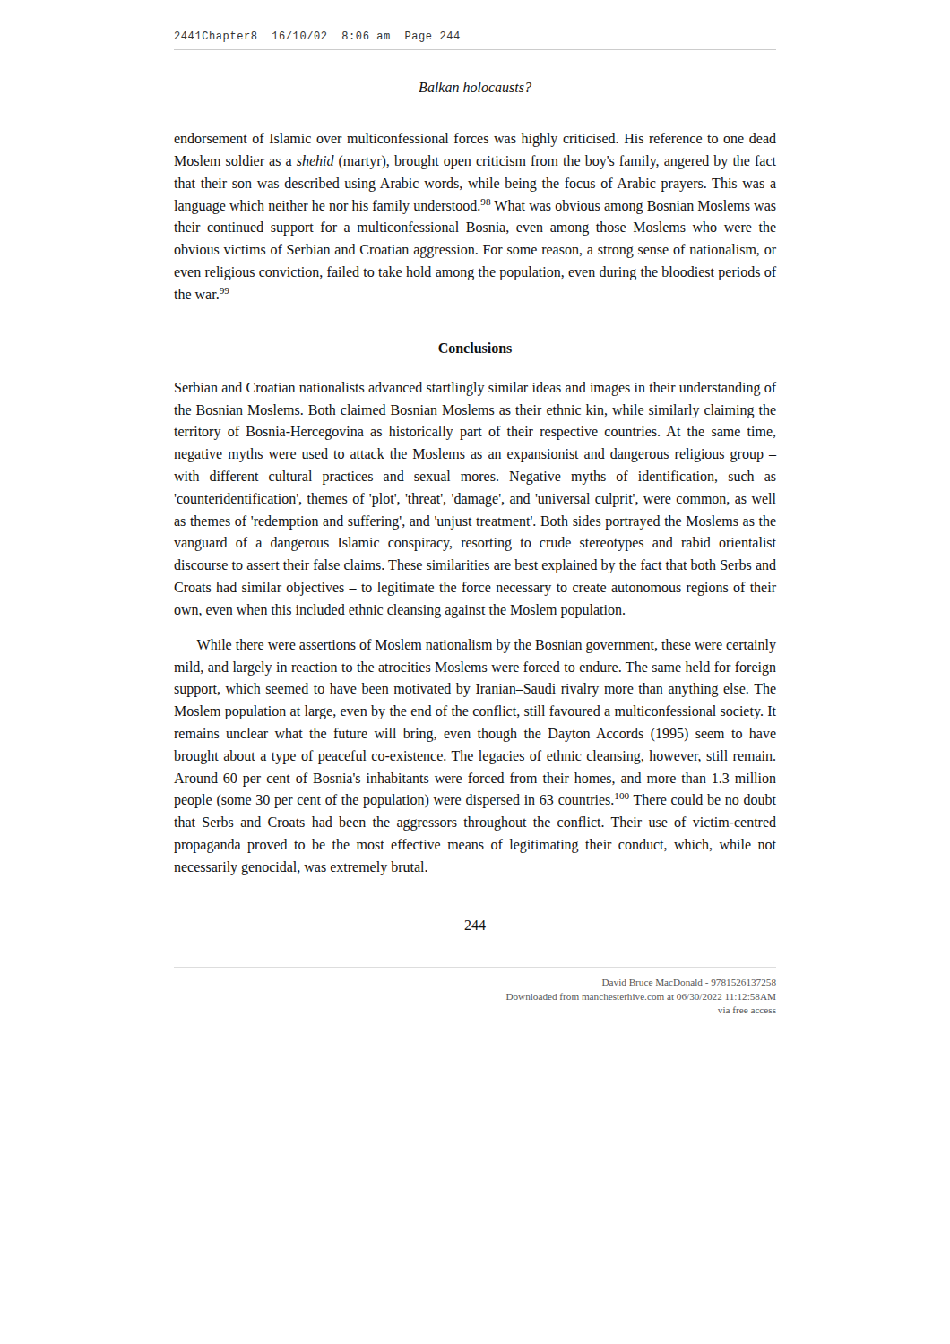2441Chapter8 16/10/02 8:06 am Page 244
Balkan holocausts?
endorsement of Islamic over multiconfessional forces was highly criticised. His reference to one dead Moslem soldier as a shehid (martyr), brought open criticism from the boy's family, angered by the fact that their son was described using Arabic words, while being the focus of Arabic prayers. This was a language which neither he nor his family understood.98 What was obvious among Bosnian Moslems was their continued support for a multiconfessional Bosnia, even among those Moslems who were the obvious victims of Serbian and Croatian aggression. For some reason, a strong sense of nationalism, or even religious conviction, failed to take hold among the population, even during the bloodiest periods of the war.99
Conclusions
Serbian and Croatian nationalists advanced startlingly similar ideas and images in their understanding of the Bosnian Moslems. Both claimed Bosnian Moslems as their ethnic kin, while similarly claiming the territory of Bosnia-Hercegovina as historically part of their respective countries. At the same time, negative myths were used to attack the Moslems as an expansionist and dangerous religious group – with different cultural practices and sexual mores. Negative myths of identification, such as 'counteridentification', themes of 'plot', 'threat', 'damage', and 'universal culprit', were common, as well as themes of 'redemption and suffering', and 'unjust treatment'. Both sides portrayed the Moslems as the vanguard of a dangerous Islamic conspiracy, resorting to crude stereotypes and rabid orientalist discourse to assert their false claims. These similarities are best explained by the fact that both Serbs and Croats had similar objectives – to legitimate the force necessary to create autonomous regions of their own, even when this included ethnic cleansing against the Moslem population.
While there were assertions of Moslem nationalism by the Bosnian government, these were certainly mild, and largely in reaction to the atrocities Moslems were forced to endure. The same held for foreign support, which seemed to have been motivated by Iranian–Saudi rivalry more than anything else. The Moslem population at large, even by the end of the conflict, still favoured a multiconfessional society. It remains unclear what the future will bring, even though the Dayton Accords (1995) seem to have brought about a type of peaceful co-existence. The legacies of ethnic cleansing, however, still remain. Around 60 per cent of Bosnia's inhabitants were forced from their homes, and more than 1.3 million people (some 30 per cent of the population) were dispersed in 63 countries.100 There could be no doubt that Serbs and Croats had been the aggressors throughout the conflict. Their use of victim-centred propaganda proved to be the most effective means of legitimating their conduct, which, while not necessarily genocidal, was extremely brutal.
244
David Bruce MacDonald - 9781526137258
Downloaded from manchesterhive.com at 06/30/2022 11:12:58AM
via free access